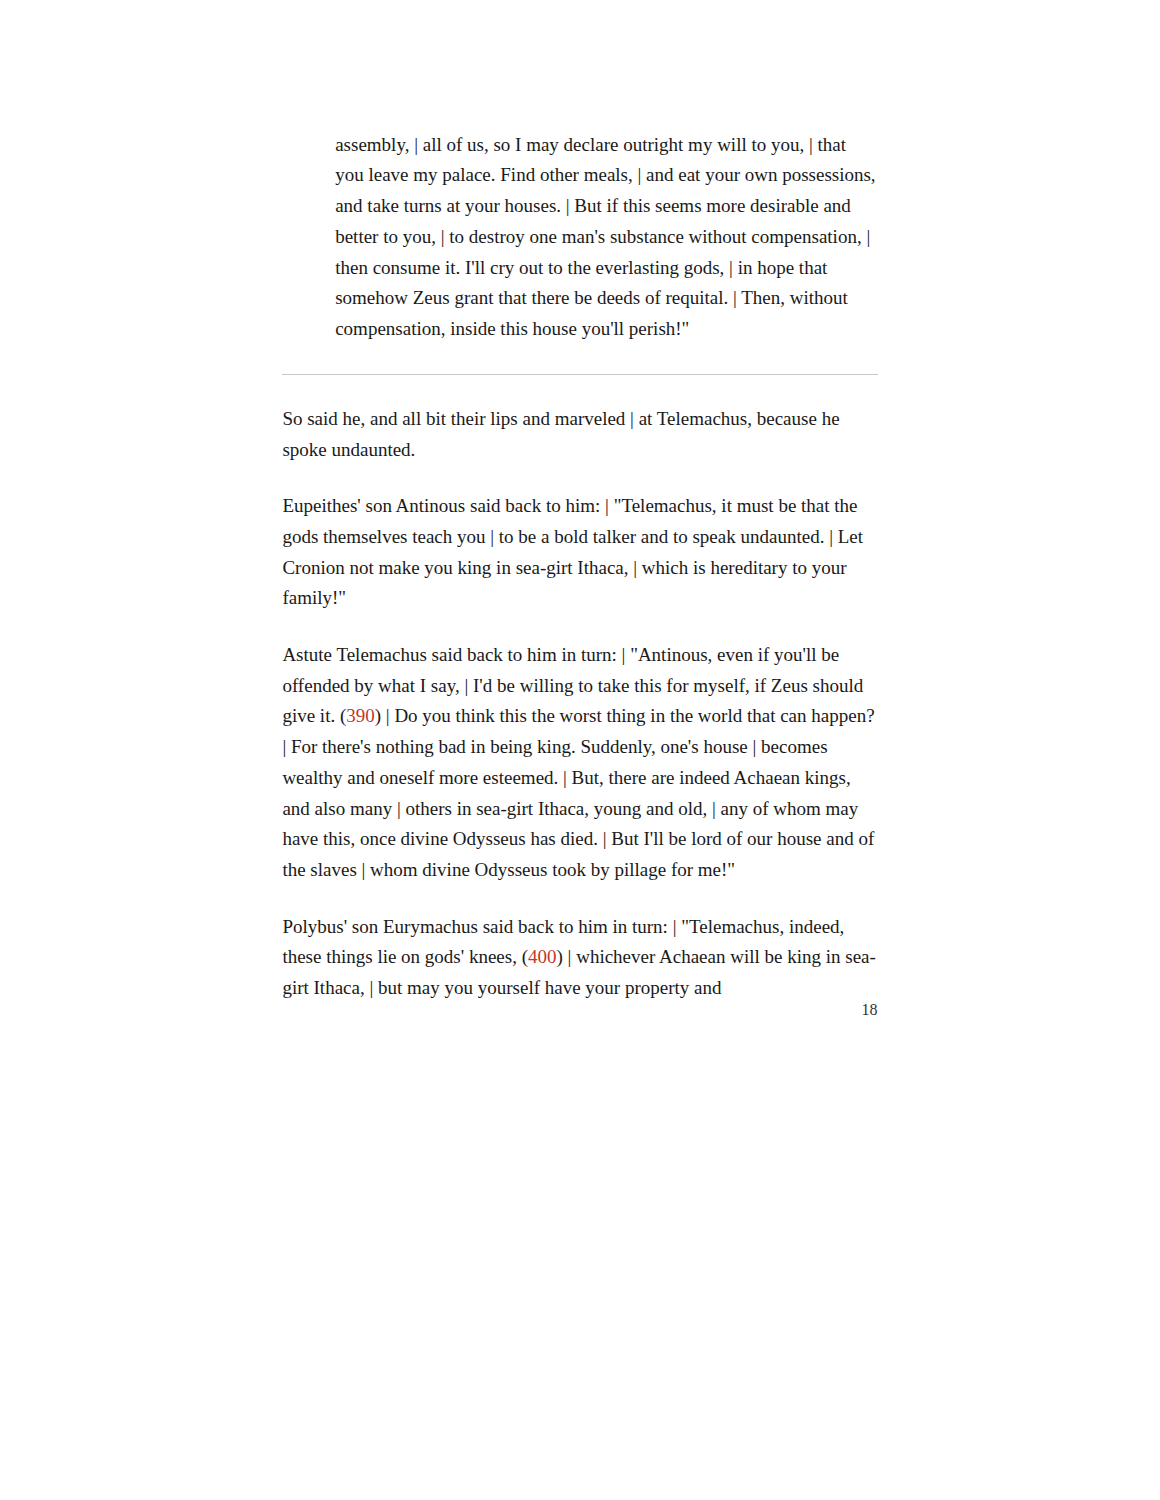assembly, | all of us, so I may declare outright my will to you, | that you leave my palace. Find other meals, | and eat your own possessions, and take turns at your houses. | But if this seems more desirable and better to you, | to destroy one man's substance without compensation, | then consume it. I'll cry out to the everlasting gods, | in hope that somehow Zeus grant that there be deeds of requital. | Then, without compensation, inside this house you'll perish!"
So said he, and all bit their lips and marveled | at Telemachus, because he spoke undaunted.
Eupeithes' son Antinous said back to him: | "Telemachus, it must be that the gods themselves teach you | to be a bold talker and to speak undaunted. | Let Cronion not make you king in sea-girt Ithaca, | which is hereditary to your family!"
Astute Telemachus said back to him in turn: | "Antinous, even if you'll be offended by what I say, | I'd be willing to take this for myself, if Zeus should give it. (390) | Do you think this the worst thing in the world that can happen? | For there's nothing bad in being king. Suddenly, one's house | becomes wealthy and oneself more esteemed. | But, there are indeed Achaean kings, and also many | others in sea-girt Ithaca, young and old, | any of whom may have this, once divine Odysseus has died. | But I'll be lord of our house and of the slaves | whom divine Odysseus took by pillage for me!"
Polybus' son Eurymachus said back to him in turn: | "Telemachus, indeed, these things lie on gods' knees, (400) | whichever Achaean will be king in sea-girt Ithaca, | but may you yourself have your property and
18